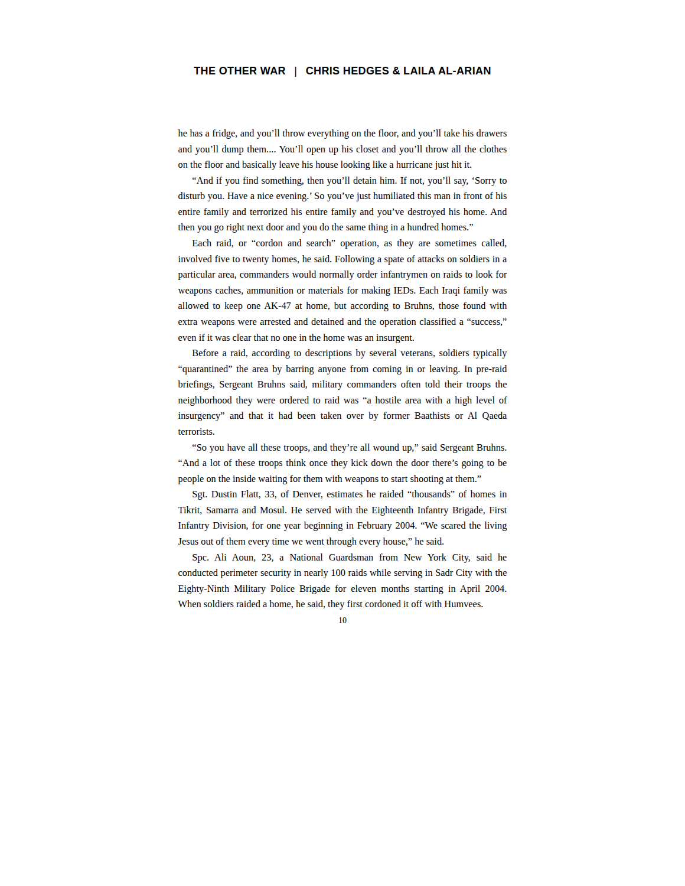THE OTHER WAR | CHRIS HEDGES & LAILA AL-ARIAN
he has a fridge, and you’ll throw everything on the floor, and you’ll take his drawers and you’ll dump them.... You’ll open up his closet and you’ll throw all the clothes on the floor and basically leave his house looking like a hurricane just hit it.
“And if you find something, then you’ll detain him. If not, you’ll say, ‘Sorry to disturb you. Have a nice evening.’ So you’ve just humiliated this man in front of his entire family and terrorized his entire family and you’ve destroyed his home. And then you go right next door and you do the same thing in a hundred homes.”
Each raid, or “cordon and search” operation, as they are sometimes called, involved five to twenty homes, he said. Following a spate of attacks on soldiers in a particular area, commanders would normally order infantrymen on raids to look for weapons caches, ammunition or materials for making IEDs. Each Iraqi family was allowed to keep one AK-47 at home, but according to Bruhns, those found with extra weapons were arrested and detained and the operation classified a “success,” even if it was clear that no one in the home was an insurgent.
Before a raid, according to descriptions by several veterans, soldiers typically “quarantined” the area by barring anyone from coming in or leaving. In pre-raid briefings, Sergeant Bruhns said, military commanders often told their troops the neighborhood they were ordered to raid was “a hostile area with a high level of insurgency” and that it had been taken over by former Baathists or Al Qaeda terrorists.
“So you have all these troops, and they’re all wound up,” said Sergeant Bruhns. “And a lot of these troops think once they kick down the door there’s going to be people on the inside waiting for them with weapons to start shooting at them.”
Sgt. Dustin Flatt, 33, of Denver, estimates he raided “thousands” of homes in Tikrit, Samarra and Mosul. He served with the Eighteenth Infantry Brigade, First Infantry Division, for one year beginning in February 2004. “We scared the living Jesus out of them every time we went through every house,” he said.
Spc. Ali Aoun, 23, a National Guardsman from New York City, said he conducted perimeter security in nearly 100 raids while serving in Sadr City with the Eighty-Ninth Military Police Brigade for eleven months starting in April 2004. When soldiers raided a home, he said, they first cordoned it off with Humvees.
10